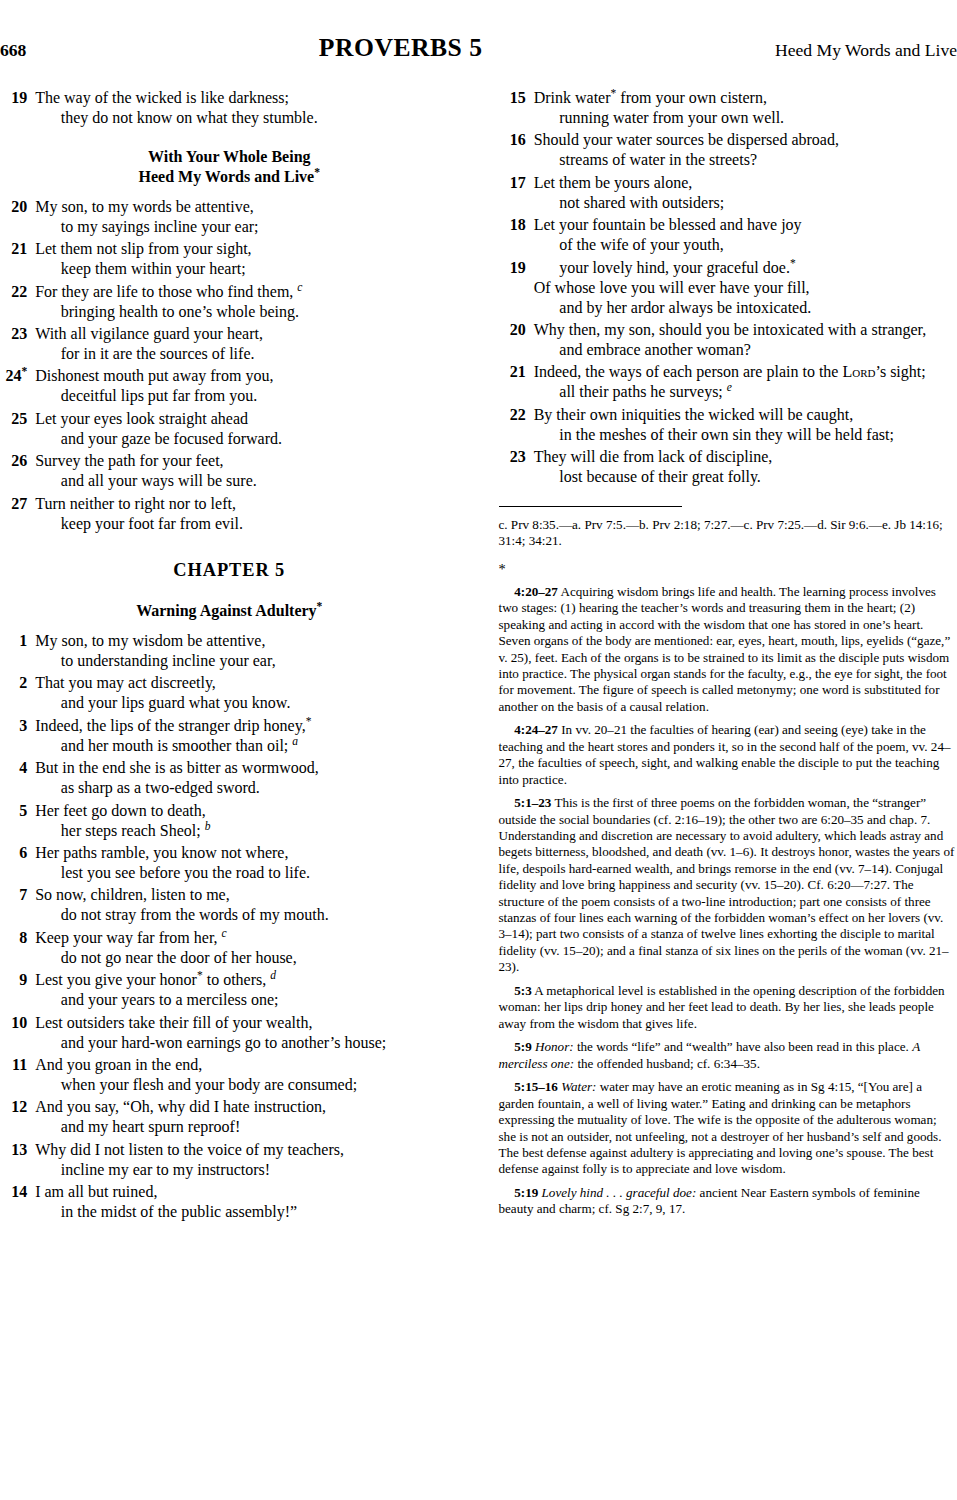668 PROVERBS 5 Heed My Words and Live
19 The way of the wicked is like darkness; they do not know on what they stumble.
With Your Whole Being
Heed My Words and Live*
20 My son, to my words be attentive, to my sayings incline your ear;
21 Let them not slip from your sight, keep them within your heart;
22 For they are life to those who find them, c bringing health to one’s whole being.
23 With all vigilance guard your heart, for in it are the sources of life.
24* Dishonest mouth put away from you, deceitful lips put far from you.
25 Let your eyes look straight ahead and your gaze be focused forward.
26 Survey the path for your feet, and all your ways will be sure.
27 Turn neither to right nor to left, keep your foot far from evil.
CHAPTER 5
Warning Against Adultery*
1 My son, to my wisdom be attentive, to understanding incline your ear,
2 That you may act discreetly, and your lips guard what you know.
3 Indeed, the lips of the stranger drip honey,* and her mouth is smoother than oil; a
4 But in the end she is as bitter as wormwood, as sharp as a two-edged sword.
5 Her feet go down to death, her steps reach Sheol; b
6 Her paths ramble, you know not where, lest you see before you the road to life.
7 So now, children, listen to me, do not stray from the words of my mouth.
8 Keep your way far from her, c do not go near the door of her house,
9 Lest you give your honor* to others, d and your years to a merciless one;
10 Lest outsiders take their fill of your wealth, and your hard-won earnings go to another’s house;
11 And you groan in the end, when your flesh and your body are consumed;
12 And you say, “Oh, why did I hate instruction, and my heart spurn reproof!
13 Why did I not listen to the voice of my teachers, incline my ear to my instructors!
14 I am all but ruined, in the midst of the public assembly!”
15 Drink water* from your own cistern, running water from your own well.
16 Should your water sources be dispersed abroad, streams of water in the streets?
17 Let them be yours alone, not shared with outsiders;
18 Let your fountain be blessed and have joy of the wife of your youth,
19 your lovely hind, your graceful doe.* Of whose love you will ever have your fill, and by her ardor always be intoxicated.
20 Why then, my son, should you be intoxicated with a stranger, and embrace another woman?
21 Indeed, the ways of each person are plain to the Lord’s sight; all their paths he surveys; e
22 By their own iniquities the wicked will be caught, in the meshes of their own sin they will be held fast;
23 They will die from lack of discipline, lost because of their great folly.
c. Prv 8:35.—a. Prv 7:5.—b. Prv 2:18; 7:27.—c. Prv 7:25.—d. Sir 9:6.—e. Jb 14:16; 31:4; 34:21.
*
4:20–27 Acquiring wisdom brings life and health. The learning process involves two stages: (1) hearing the teacher’s words and treasuring them in the heart; (2) speaking and acting in accord with the wisdom that one has stored in one’s heart. Seven organs of the body are mentioned: ear, eyes, heart, mouth, lips, eyelids (“gaze,” v. 25), feet. Each of the organs is to be strained to its limit as the disciple puts wisdom into practice. The physical organ stands for the faculty, e.g., the eye for sight, the foot for movement. The figure of speech is called metonymy; one word is substituted for another on the basis of a causal relation.
4:24–27 In vv. 20–21 the faculties of hearing (ear) and seeing (eye) take in the teaching and the heart stores and ponders it, so in the second half of the poem, vv. 24–27, the faculties of speech, sight, and walking enable the disciple to put the teaching into practice.
5:1–23 This is the first of three poems on the forbidden woman, the “stranger” outside the social boundaries (cf. 2:16–19); the other two are 6:20–35 and chap. 7. Understanding and discretion are necessary to avoid adultery, which leads astray and begets bitterness, bloodshed, and death (vv. 1–6). It destroys honor, wastes the years of life, despoils hard-earned wealth, and brings remorse in the end (vv. 7–14). Conjugal fidelity and love bring happiness and security (vv. 15–20). Cf. 6:20—7:27. The structure of the poem consists of a two-line introduction; part one consists of three stanzas of four lines each warning of the forbidden woman’s effect on her lovers (vv. 3–14); part two consists of a stanza of twelve lines exhorting the disciple to marital fidelity (vv. 15–20); and a final stanza of six lines on the perils of the woman (vv. 21–23).
5:3 A metaphorical level is established in the opening description of the forbidden woman: her lips drip honey and her feet lead to death. By her lies, she leads people away from the wisdom that gives life.
5:9 Honor: the words “life” and “wealth” have also been read in this place. A merciless one: the offended husband; cf. 6:34–35.
5:15–16 Water: water may have an erotic meaning as in Sg 4:15, “[You are] a garden fountain, a well of living water.” Eating and drinking can be metaphors expressing the mutuality of love. The wife is the opposite of the adulterous woman; she is not an outsider, not unfeeling, not a destroyer of her husband’s self and goods. The best defense against adultery is appreciating and loving one’s spouse. The best defense against folly is to appreciate and love wisdom.
5:19 Lovely hind . . . graceful doe: ancient Near Eastern symbols of feminine beauty and charm; cf. Sg 2:7, 9, 17.